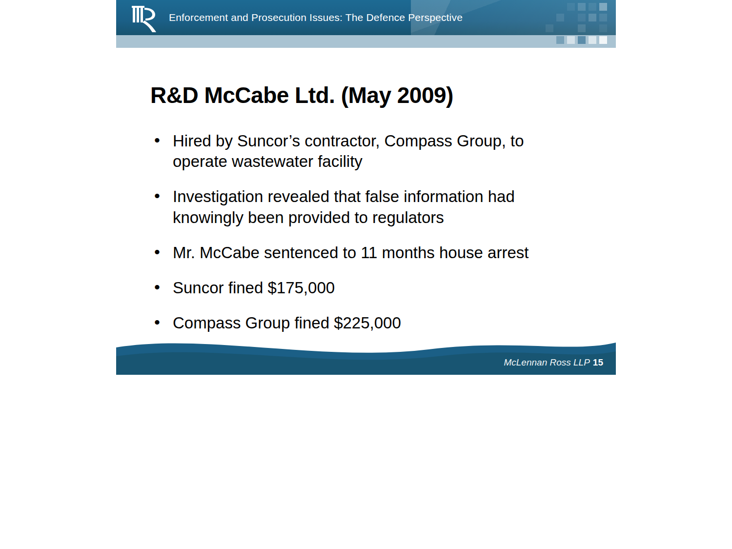Enforcement and Prosecution Issues: The Defence Perspective
R&D McCabe Ltd. (May 2009)
Hired by Suncor’s contractor, Compass Group, to operate wastewater facility
Investigation revealed that false information had knowingly been provided to regulators
Mr. McCabe sentenced to 11 months house arrest
Suncor fined $175,000
Compass Group fined $225,000
McLennan Ross LLP 15